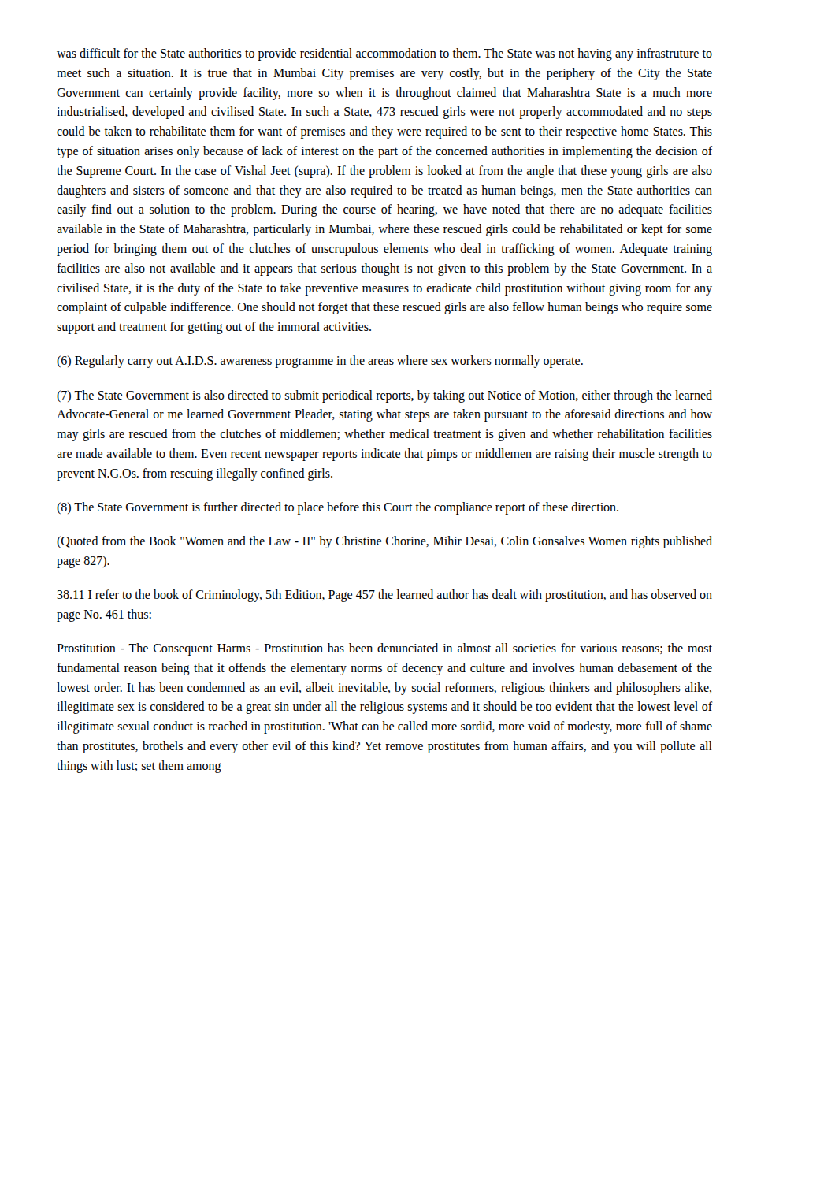was difficult for the State authorities to provide residential accommodation to them. The State was not having any infrastruture to meet such a situation. It is true that in Mumbai City premises are very costly, but in the periphery of the City the State Government can certainly provide facility, more so when it is throughout claimed that Maharashtra State is a much more industrialised, developed and civilised State. In such a State, 473 rescued girls were not properly accommodated and no steps could be taken to rehabilitate them for want of premises and they were required to be sent to their respective home States. This type of situation arises only because of lack of interest on the part of the concerned authorities in implementing the decision of the Supreme Court. In the case of Vishal Jeet (supra). If the problem is looked at from the angle that these young girls are also daughters and sisters of someone and that they are also required to be treated as human beings, men the State authorities can easily find out a solution to the problem. During the course of hearing, we have noted that there are no adequate facilities available in the State of Maharashtra, particularly in Mumbai, where these rescued girls could be rehabilitated or kept for some period for bringing them out of the clutches of unscrupulous elements who deal in trafficking of women. Adequate training facilities are also not available and it appears that serious thought is not given to this problem by the State Government. In a civilised State, it is the duty of the State to take preventive measures to eradicate child prostitution without giving room for any complaint of culpable indifference. One should not forget that these rescued girls are also fellow human beings who require some support and treatment for getting out of the immoral activities.
(6) Regularly carry out A.I.D.S. awareness programme in the areas where sex workers normally operate.
(7) The State Government is also directed to submit periodical reports, by taking out Notice of Motion, either through the learned Advocate-General or me learned Government Pleader, stating what steps are taken pursuant to the aforesaid directions and how may girls are rescued from the clutches of middlemen; whether medical treatment is given and whether rehabilitation facilities are made available to them. Even recent newspaper reports indicate that pimps or middlemen are raising their muscle strength to prevent N.G.Os. from rescuing illegally confined girls.
(8) The State Government is further directed to place before this Court the compliance report of these direction.
(Quoted from the Book "Women and the Law - II" by Christine Chorine, Mihir Desai, Colin Gonsalves Women rights published page 827).
38.11 I refer to the book of Criminology, 5th Edition, Page 457 the learned author has dealt with prostitution, and has observed on page No. 461 thus:
Prostitution - The Consequent Harms - Prostitution has been denunciated in almost all societies for various reasons; the most fundamental reason being that it offends the elementary norms of decency and culture and involves human debasement of the lowest order. It has been condemned as an evil, albeit inevitable, by social reformers, religious thinkers and philosophers alike, illegitimate sex is considered to be a great sin under all the religious systems and it should be too evident that the lowest level of illegitimate sexual conduct is reached in prostitution. 'What can be called more sordid, more void of modesty, more full of shame than prostitutes, brothels and every other evil of this kind? Yet remove prostitutes from human affairs, and you will pollute all things with lust; set them among